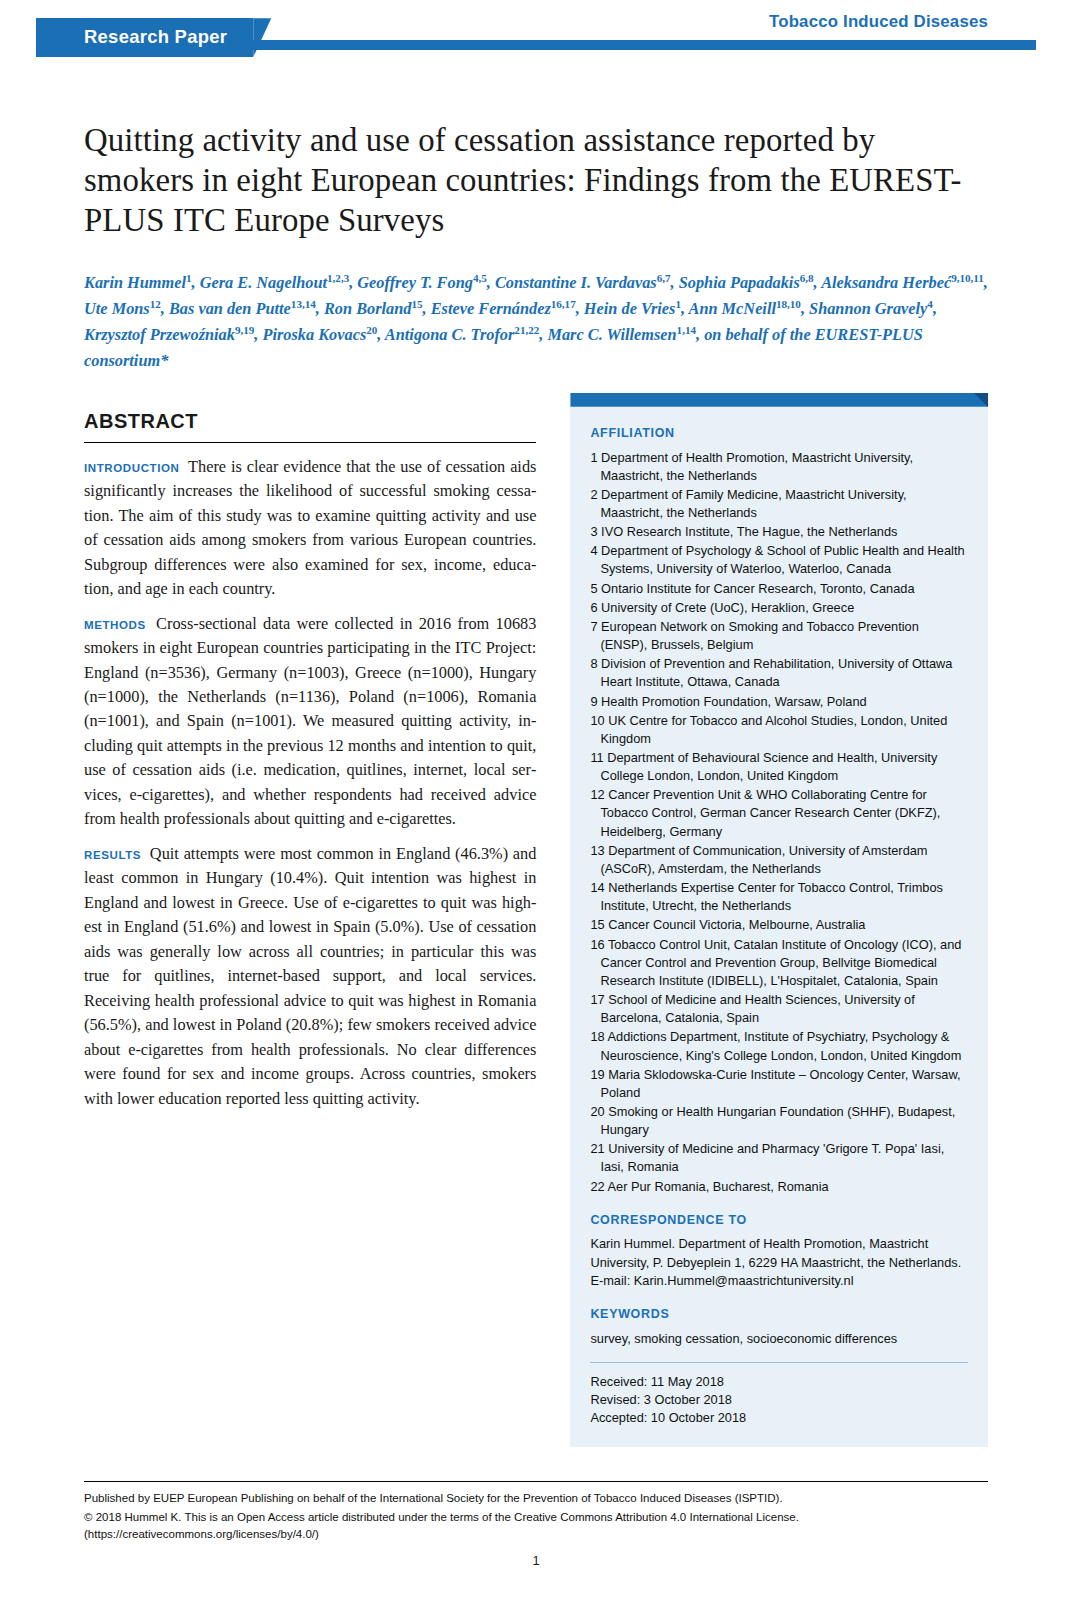Tobacco Induced Diseases
Research Paper
Quitting activity and use of cessation assistance reported by smokers in eight European countries: Findings from the EUREST-PLUS ITC Europe Surveys
Karin Hummel1, Gera E. Nagelhout1,2,3, Geoffrey T. Fong4,5, Constantine I. Vardavas6,7, Sophia Papadakis6,8, Aleksandra Herbeć9,10,11, Ute Mons12, Bas van den Putte13,14, Ron Borland15, Esteve Fernández16,17, Hein de Vries1, Ann McNeill18,10, Shannon Gravely4, Krzysztof Przewoźniak9,19, Piroska Kovacs20, Antigona C. Trofor21,22, Marc C. Willemsen1,14, on behalf of the EUREST-PLUS consortium*
ABSTRACT
Introduction There is clear evidence that the use of cessation aids significantly increases the likelihood of successful smoking cessation. The aim of this study was to examine quitting activity and use of cessation aids among smokers from various European countries. Subgroup differences were also examined for sex, income, education, and age in each country.
Methods Cross-sectional data were collected in 2016 from 10683 smokers in eight European countries participating in the ITC Project: England (n=3536), Germany (n=1003), Greece (n=1000), Hungary (n=1000), the Netherlands (n=1136), Poland (n=1006), Romania (n=1001), and Spain (n=1001). We measured quitting activity, including quit attempts in the previous 12 months and intention to quit, use of cessation aids (i.e. medication, quitlines, internet, local services, e-cigarettes), and whether respondents had received advice from health professionals about quitting and e-cigarettes.
Results Quit attempts were most common in England (46.3%) and least common in Hungary (10.4%). Quit intention was highest in England and lowest in Greece. Use of e-cigarettes to quit was highest in England (51.6%) and lowest in Spain (5.0%). Use of cessation aids was generally low across all countries; in particular this was true for quitlines, internet-based support, and local services. Receiving health professional advice to quit was highest in Romania (56.5%), and lowest in Poland (20.8%); few smokers received advice about e-cigarettes from health professionals. No clear differences were found for sex and income groups. Across countries, smokers with lower education reported less quitting activity.
Affiliation
1 Department of Health Promotion, Maastricht University, Maastricht, the Netherlands
2 Department of Family Medicine, Maastricht University, Maastricht, the Netherlands
3 IVO Research Institute, The Hague, the Netherlands
4 Department of Psychology & School of Public Health and Health Systems, University of Waterloo, Waterloo, Canada
5 Ontario Institute for Cancer Research, Toronto, Canada
6 University of Crete (UoC), Heraklion, Greece
7 European Network on Smoking and Tobacco Prevention (ENSP), Brussels, Belgium
8 Division of Prevention and Rehabilitation, University of Ottawa Heart Institute, Ottawa, Canada
9 Health Promotion Foundation, Warsaw, Poland
10 UK Centre for Tobacco and Alcohol Studies, London, United Kingdom
11 Department of Behavioural Science and Health, University College London, London, United Kingdom
12 Cancer Prevention Unit & WHO Collaborating Centre for Tobacco Control, German Cancer Research Center (DKFZ), Heidelberg, Germany
13 Department of Communication, University of Amsterdam (ASCoR), Amsterdam, the Netherlands
14 Netherlands Expertise Center for Tobacco Control, Trimbos Institute, Utrecht, the Netherlands
15 Cancer Council Victoria, Melbourne, Australia
16 Tobacco Control Unit, Catalan Institute of Oncology (ICO), and Cancer Control and Prevention Group, Bellvitge Biomedical Research Institute (IDIBELL), L'Hospitalet, Catalonia, Spain
17 School of Medicine and Health Sciences, University of Barcelona, Catalonia, Spain
18 Addictions Department, Institute of Psychiatry, Psychology & Neuroscience, King's College London, London, United Kingdom
19 Maria Sklodowska-Curie Institute – Oncology Center, Warsaw, Poland
20 Smoking or Health Hungarian Foundation (SHHF), Budapest, Hungary
21 University of Medicine and Pharmacy 'Grigore T. Popa' Iasi, Iasi, Romania
22 Aer Pur Romania, Bucharest, Romania
Correspondence to
Karin Hummel. Department of Health Promotion, Maastricht University, P. Debyeplein 1, 6229 HA Maastricht, the Netherlands.
E-mail: Karin.Hummel@maastrichtuniversity.nl
Keywords
survey, smoking cessation, socioeconomic differences
Received: 11 May 2018
Revised: 3 October 2018
Accepted: 10 October 2018
Published by EUEP European Publishing on behalf of the International Society for the Prevention of Tobacco Induced Diseases (ISPTID).
© 2018 Hummel K. This is an Open Access article distributed under the terms of the Creative Commons Attribution 4.0 International License. (https://creativecommons.org/licenses/by/4.0/)
1